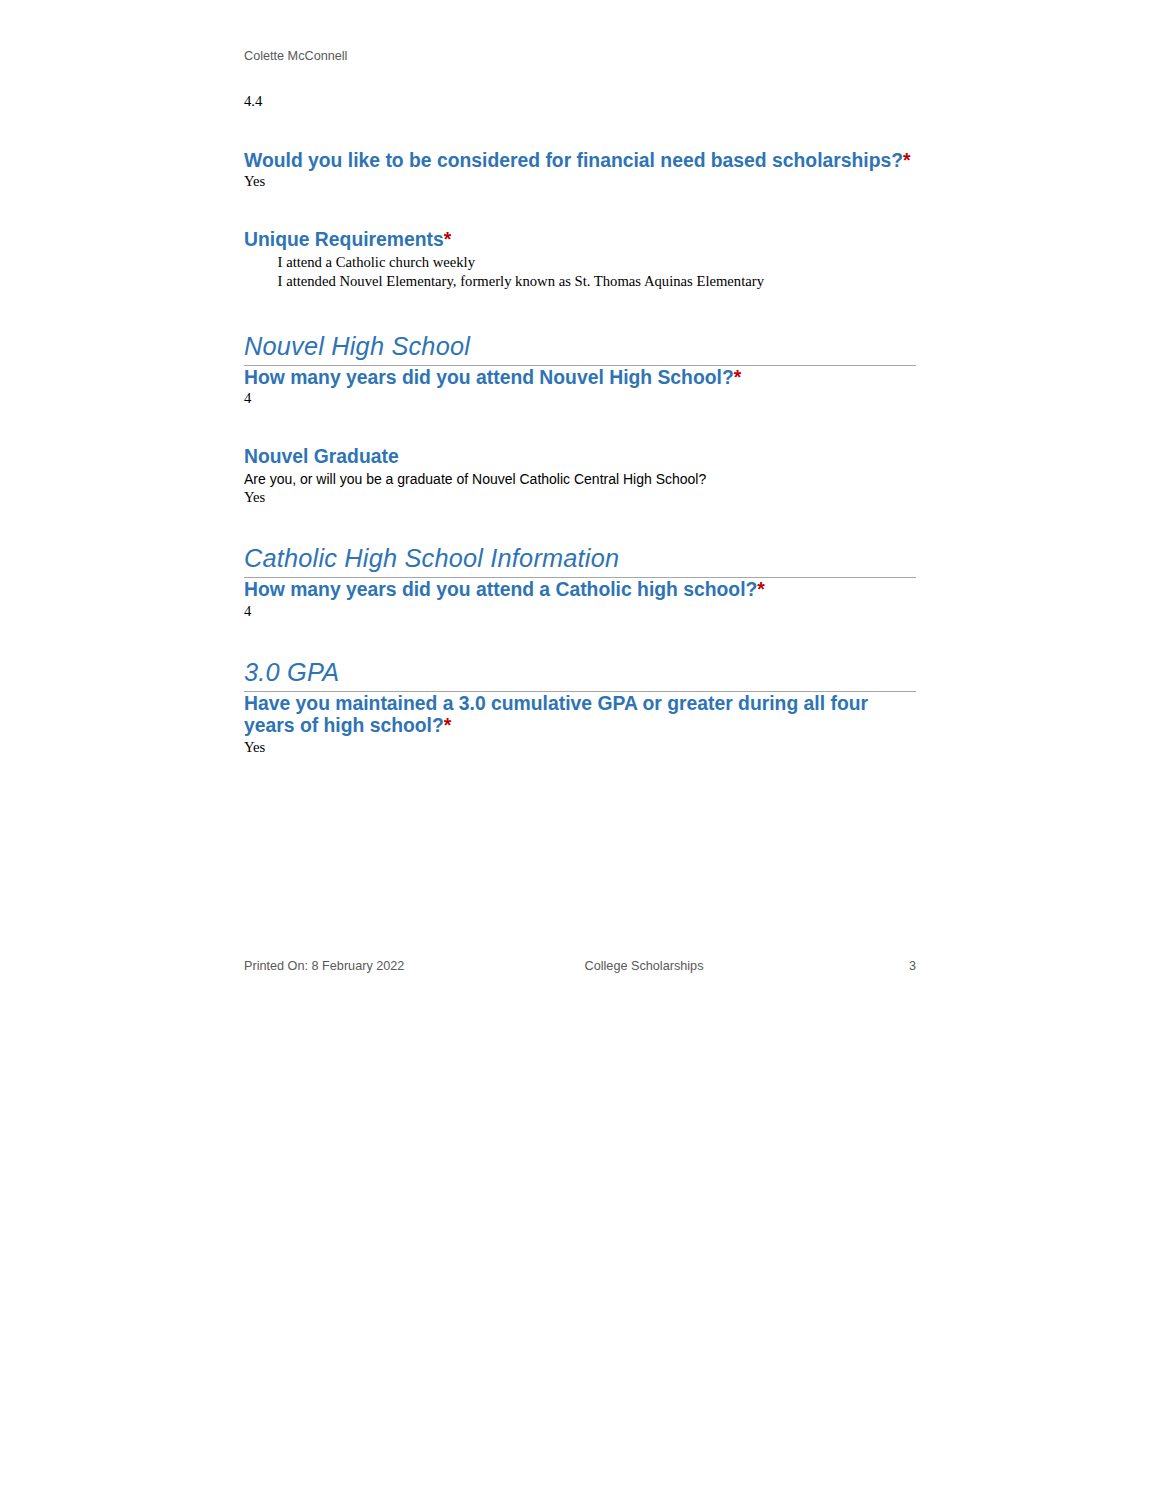Colette McConnell
4.4
Would you like to be considered for financial need based scholarships?*
Yes
Unique Requirements*
I attend a Catholic church weekly
I attended Nouvel Elementary, formerly known as St. Thomas Aquinas Elementary
Nouvel High School
How many years did you attend Nouvel High School?*
4
Nouvel Graduate
Are you, or will you be a graduate of Nouvel Catholic Central High School?
Yes
Catholic High School Information
How many years did you attend a Catholic high school?*
4
3.0 GPA
Have you maintained a 3.0 cumulative GPA or greater during all four years of high school?*
Yes
Printed On: 8 February 2022 College Scholarships 3